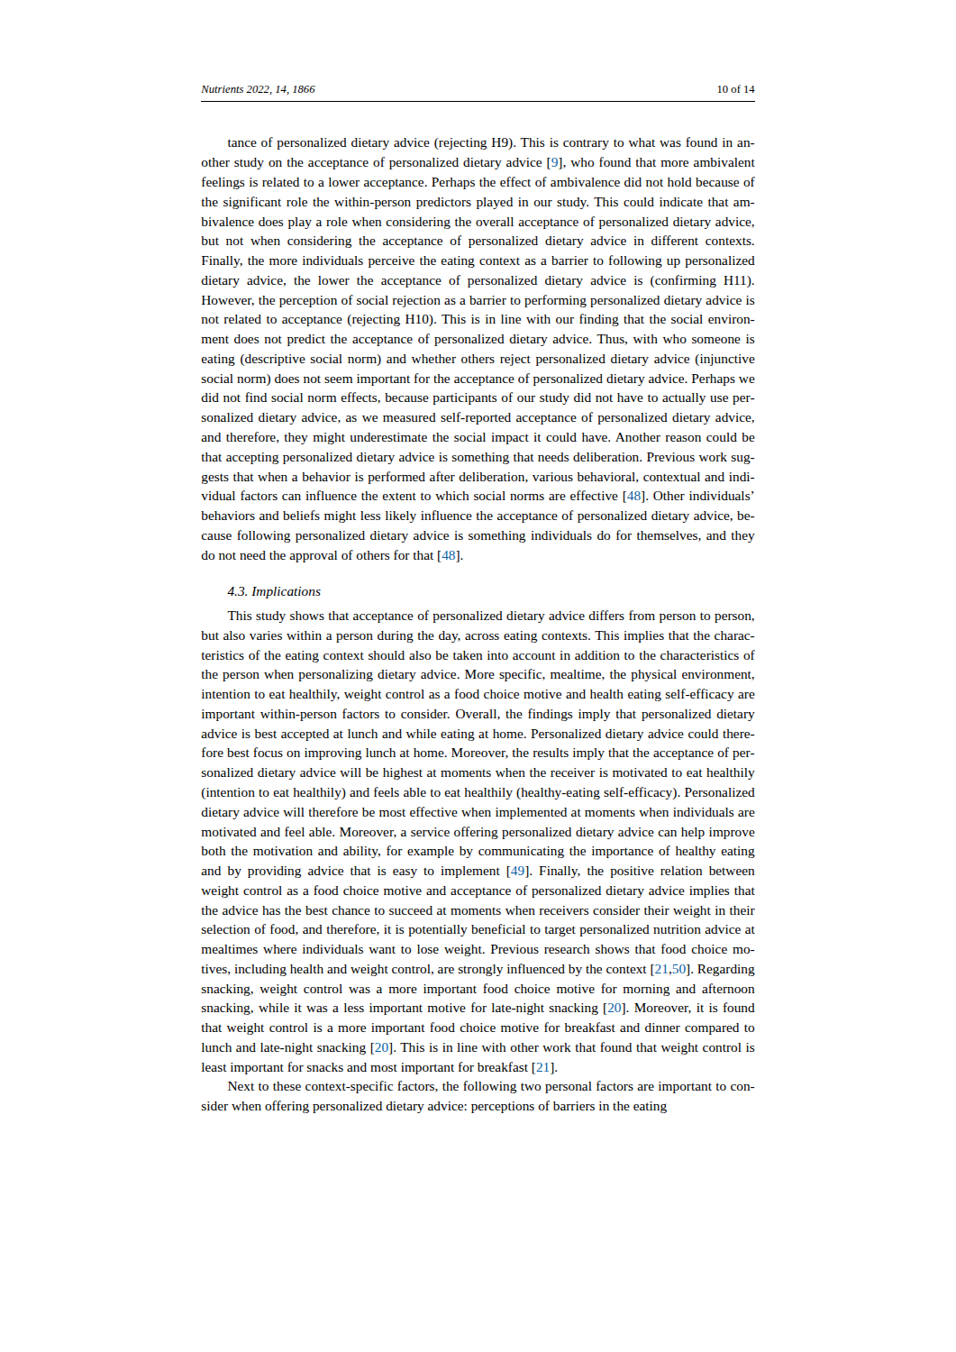Nutrients 2022, 14, 1866 10 of 14
tance of personalized dietary advice (rejecting H9). This is contrary to what was found in another study on the acceptance of personalized dietary advice [9], who found that more ambivalent feelings is related to a lower acceptance. Perhaps the effect of ambivalence did not hold because of the significant role the within-person predictors played in our study. This could indicate that ambivalence does play a role when considering the overall acceptance of personalized dietary advice, but not when considering the acceptance of personalized dietary advice in different contexts. Finally, the more individuals perceive the eating context as a barrier to following up personalized dietary advice, the lower the acceptance of personalized dietary advice is (confirming H11). However, the perception of social rejection as a barrier to performing personalized dietary advice is not related to acceptance (rejecting H10). This is in line with our finding that the social environment does not predict the acceptance of personalized dietary advice. Thus, with who someone is eating (descriptive social norm) and whether others reject personalized dietary advice (injunctive social norm) does not seem important for the acceptance of personalized dietary advice. Perhaps we did not find social norm effects, because participants of our study did not have to actually use personalized dietary advice, as we measured self-reported acceptance of personalized dietary advice, and therefore, they might underestimate the social impact it could have. Another reason could be that accepting personalized dietary advice is something that needs deliberation. Previous work suggests that when a behavior is performed after deliberation, various behavioral, contextual and individual factors can influence the extent to which social norms are effective [48]. Other individuals’ behaviors and beliefs might less likely influence the acceptance of personalized dietary advice, because following personalized dietary advice is something individuals do for themselves, and they do not need the approval of others for that [48].
4.3. Implications
This study shows that acceptance of personalized dietary advice differs from person to person, but also varies within a person during the day, across eating contexts. This implies that the characteristics of the eating context should also be taken into account in addition to the characteristics of the person when personalizing dietary advice. More specific, mealtime, the physical environment, intention to eat healthily, weight control as a food choice motive and health eating self-efficacy are important within-person factors to consider. Overall, the findings imply that personalized dietary advice is best accepted at lunch and while eating at home. Personalized dietary advice could therefore best focus on improving lunch at home. Moreover, the results imply that the acceptance of personalized dietary advice will be highest at moments when the receiver is motivated to eat healthily (intention to eat healthily) and feels able to eat healthily (healthy-eating self-efficacy). Personalized dietary advice will therefore be most effective when implemented at moments when individuals are motivated and feel able. Moreover, a service offering personalized dietary advice can help improve both the motivation and ability, for example by communicating the importance of healthy eating and by providing advice that is easy to implement [49]. Finally, the positive relation between weight control as a food choice motive and acceptance of personalized dietary advice implies that the advice has the best chance to succeed at moments when receivers consider their weight in their selection of food, and therefore, it is potentially beneficial to target personalized nutrition advice at mealtimes where individuals want to lose weight. Previous research shows that food choice motives, including health and weight control, are strongly influenced by the context [21,50]. Regarding snacking, weight control was a more important food choice motive for morning and afternoon snacking, while it was a less important motive for late-night snacking [20]. Moreover, it is found that weight control is a more important food choice motive for breakfast and dinner compared to lunch and late-night snacking [20]. This is in line with other work that found that weight control is least important for snacks and most important for breakfast [21].
Next to these context-specific factors, the following two personal factors are important to consider when offering personalized dietary advice: perceptions of barriers in the eating